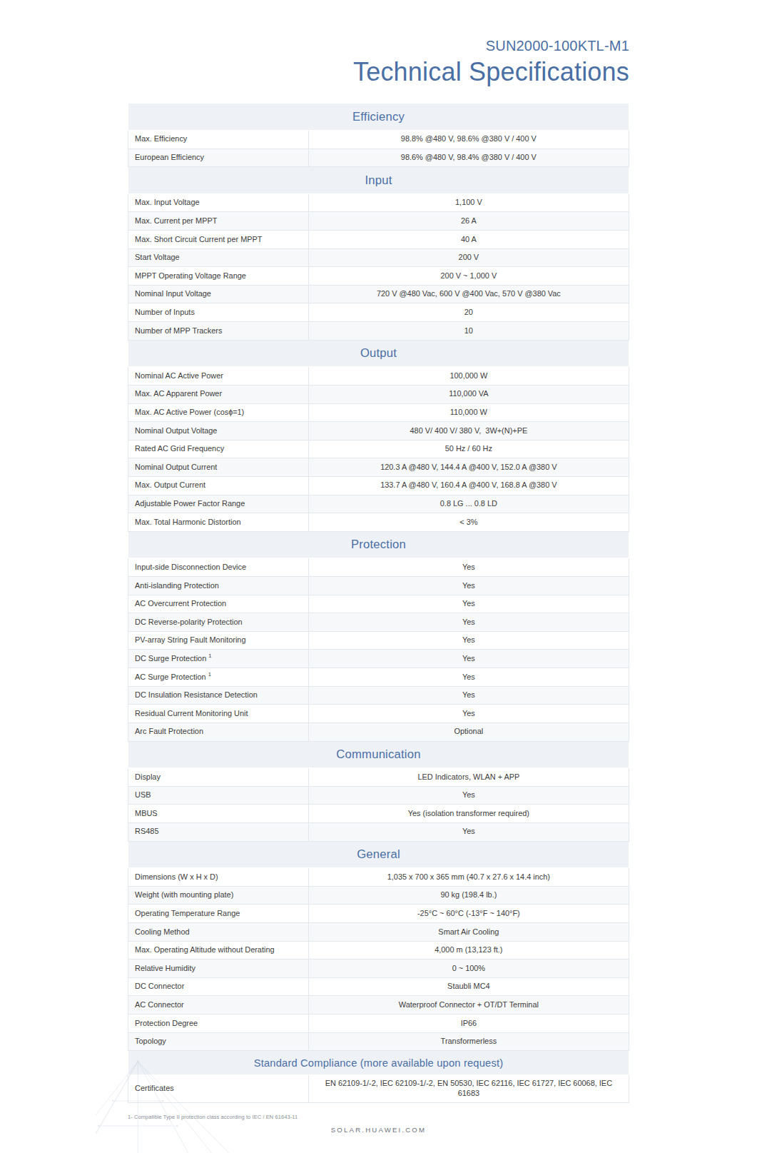SUN2000-100KTL-M1
Technical Specifications
| Efficiency |
| --- |
| Max. Efficiency | 98.8% @480 V, 98.6% @380 V / 400 V |
| European Efficiency | 98.6% @480 V, 98.4% @380 V / 400 V |
| Input |
| Max. Input Voltage | 1,100 V |
| Max. Current per MPPT | 26 A |
| Max. Short Circuit Current per MPPT | 40 A |
| Start Voltage | 200 V |
| MPPT Operating Voltage Range | 200 V ~ 1,000 V |
| Nominal Input Voltage | 720 V @480 Vac, 600 V @400 Vac, 570 V @380 Vac |
| Number of Inputs | 20 |
| Number of MPP Trackers | 10 |
| Output |
| Nominal AC Active Power | 100,000 W |
| Max. AC Apparent Power | 110,000 VA |
| Max. AC Active Power (cosɸ=1) | 110,000 W |
| Nominal Output Voltage | 480 V/ 400 V/ 380 V, 3W+(N)+PE |
| Rated AC Grid Frequency | 50 Hz / 60 Hz |
| Nominal Output Current | 120.3 A @480 V, 144.4 A @400 V, 152.0 A @380 V |
| Max. Output Current | 133.7 A @480 V, 160.4 A @400 V, 168.8 A @380 V |
| Adjustable Power Factor Range | 0.8 LG ... 0.8 LD |
| Max. Total Harmonic Distortion | < 3% |
| Protection |
| Input-side Disconnection Device | Yes |
| Anti-islanding Protection | Yes |
| AC Overcurrent Protection | Yes |
| DC Reverse-polarity Protection | Yes |
| PV-array String Fault Monitoring | Yes |
| DC Surge Protection 1 | Yes |
| AC Surge Protection 1 | Yes |
| DC Insulation Resistance Detection | Yes |
| Residual Current Monitoring Unit | Yes |
| Arc Fault Protection | Optional |
| Communication |
| Display | LED Indicators, WLAN + APP |
| USB | Yes |
| MBUS | Yes (isolation transformer required) |
| RS485 | Yes |
| General |
| Dimensions (W x H x D) | 1,035 x 700 x 365 mm (40.7 x 27.6 x 14.4 inch) |
| Weight (with mounting plate) | 90 kg (198.4 lb.) |
| Operating Temperature Range | -25°C ~ 60°C (-13°F ~ 140°F) |
| Cooling Method | Smart Air Cooling |
| Max. Operating Altitude without Derating | 4,000 m (13,123 ft.) |
| Relative Humidity | 0 ~ 100% |
| DC Connector | Staubli MC4 |
| AC Connector | Waterproof Connector + OT/DT Terminal |
| Protection Degree | IP66 |
| Topology | Transformerless |
| Standard Compliance (more available upon request) |
| Certificates | EN 62109-1/-2, IEC 62109-1/-2, EN 50530, IEC 62116, IEC 61727, IEC 60068, IEC 61683 |
1- Compatible Type II protection class according to IEC / EN 61643-11
SOLAR.HUAWEI.COM